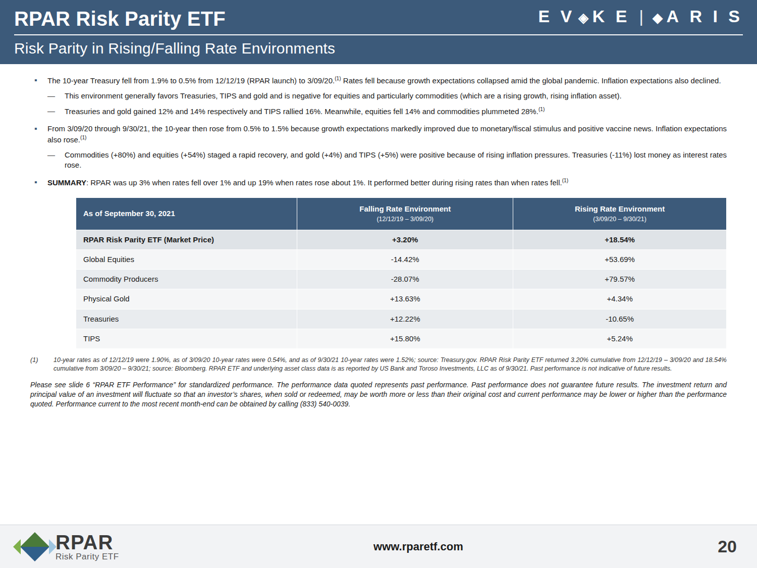RPAR Risk Parity ETF
E V ◈ K E | ◆ A R I S
Risk Parity in Rising/Falling Rate Environments
The 10-year Treasury fell from 1.9% to 0.5% from 12/12/19 (RPAR launch) to 3/09/20.(1) Rates fell because growth expectations collapsed amid the global pandemic. Inflation expectations also declined.
This environment generally favors Treasuries, TIPS and gold and is negative for equities and particularly commodities (which are a rising growth, rising inflation asset).
Treasuries and gold gained 12% and 14% respectively and TIPS rallied 16%. Meanwhile, equities fell 14% and commodities plummeted 28%.(1)
From 3/09/20 through 9/30/21, the 10-year then rose from 0.5% to 1.5% because growth expectations markedly improved due to monetary/fiscal stimulus and positive vaccine news. Inflation expectations also rose.(1)
Commodities (+80%) and equities (+54%) staged a rapid recovery, and gold (+4%) and TIPS (+5%) were positive because of rising inflation pressures. Treasuries (-11%) lost money as interest rates rose.
SUMMARY: RPAR was up 3% when rates fell over 1% and up 19% when rates rose about 1%. It performed better during rising rates than when rates fell.(1)
| As of September 30, 2021 | Falling Rate Environment (12/12/19 – 3/09/20) | Rising Rate Environment (3/09/20 – 9/30/21) |
| --- | --- | --- |
| RPAR Risk Parity ETF (Market Price) | +3.20% | +18.54% |
| Global Equities | -14.42% | +53.69% |
| Commodity Producers | -28.07% | +79.57% |
| Physical Gold | +13.63% | +4.34% |
| Treasuries | +12.22% | -10.65% |
| TIPS | +15.80% | +5.24% |
10-year rates as of 12/12/19 were 1.90%, as of 3/09/20 10-year rates were 0.54%, and as of 9/30/21 10-year rates were 1.52%; source: Treasury.gov. RPAR Risk Parity ETF returned 3.20% cumulative from 12/12/19 – 3/09/20 and 18.54% cumulative from 3/09/20 – 9/30/21; source: Bloomberg. RPAR ETF and underlying asset class data is as reported by US Bank and Toroso Investments, LLC as of 9/30/21. Past performance is not indicative of future results.
Please see slide 6 “RPAR ETF Performance” for standardized performance. The performance data quoted represents past performance. Past performance does not guarantee future results. The investment return and principal value of an investment will fluctuate so that an investor’s shares, when sold or redeemed, may be worth more or less than their original cost and current performance may be lower or higher than the performance quoted. Performance current to the most recent month-end can be obtained by calling (833) 540-0039.
RPAR
Risk Parity ETF
www.rparetf.com
20